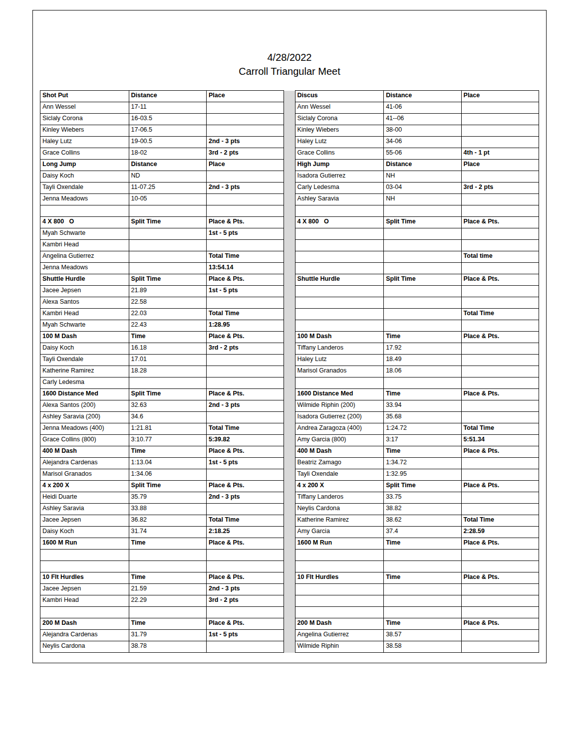4/28/2022
Carroll Triangular Meet
| Shot Put | Distance | Place | | Discus | Distance | Place |
| Ann Wessel | 17-11 | | | Ann Wessel | 41-06 | |
| Siclaly Corona | 16-03.5 | | | Siclaly Corona | 41--06 | |
| Kinley Wiebers | 17-06.5 | | | Kinley Wiebers | 38-00 | |
| Haley Lutz | 19-00.5 | 2nd - 3 pts | | Haley Lutz | 34-06 | |
| Grace Collins | 18-02 | 3rd - 2 pts | | Grace Collins | 55-06 | 4th - 1 pt |
| Long Jump | Distance | Place | | High Jump | Distance | Place |
| Daisy Koch | ND | | | Isadora Gutierrez | NH | |
| Tayli Oxendale | 11-07.25 | 2nd - 3 pts | | Carly Ledesma | 03-04 | 3rd - 2 pts |
| Jenna Meadows | 10-05 | | | Ashley Saravia | NH | |
| 4 X 800 O | Split Time | Place & Pts. | | 4 X 800 O | Split Time | Place & Pts. |
| Myah Schwarte | | 1st - 5 pts | | | | |
| Kambri Head | | | | | | |
| Angelina Gutierrez | | Total Time | | | | Total time |
| Jenna Meadows | | 13:54.14 | | | | |
| Shuttle Hurdle | Split Time | Place & Pts. | | Shuttle Hurdle | Split Time | Place & Pts. |
| Jacee Jepsen | 21.89 | 1st - 5 pts | | | | |
| Alexa Santos | 22.58 | | | | | |
| Kambri Head | 22.03 | Total Time | | | | Total Time |
| Myah Schwarte | 22.43 | 1:28.95 | | | | |
| 100 M Dash | Time | Place & Pts. | | 100 M Dash | Time | Place & Pts. |
| Daisy Koch | 16.18 | 3rd - 2 pts | | Tiffany Landeros | 17.92 | |
| Tayli Oxendale | 17.01 | | | Haley Lutz | 18.49 | |
| Katherine Ramirez | 18.28 | | | Marisol Granados | 18.06 | |
| Carly Ledesma | | | | | | |
| 1600 Distance Med | Split Time | Place & Pts. | | 1600 Distance Med | Time | Place & Pts. |
| Alexa Santos (200) | 32.63 | 2nd - 3 pts | | Wilmide Riphin (200) | 33.94 | |
| Ashley Saravia (200) | 34.6 | | | Isadora Gutierrez (200) | 35.68 | |
| Jenna Meadows (400) | 1:21.81 | Total Time | | Andrea Zaragoza (400) | 1:24.72 | Total Time |
| Grace Collins (800) | 3:10.77 | 5:39.82 | | Amy Garcia (800) | 3:17 | 5:51.34 |
| 400 M Dash | Time | Place & Pts. | | 400 M Dash | Time | Place & Pts. |
| Alejandra Cardenas | 1:13.04 | 1st - 5 pts | | Beatriz Zamago | 1:34.72 | |
| Marisol Granados | 1:34.06 | | | Tayli Oxendale | 1:32.95 | |
| 4 x 200 X | Split Time | Place & Pts. | | 4 x 200 X | Split Time | Place & Pts. |
| Heidi Duarte | 35.79 | 2nd - 3 pts | | Tiffany Landeros | 33.75 | |
| Ashley Saravia | 33.88 | | | Neylis Cardona | 38.82 | |
| Jacee Jepsen | 36.82 | Total Time | | Katherine Ramirez | 38.62 | Total Time |
| Daisy Koch | 31.74 | 2:18.25 | | Amy Garcia | 37.4 | 2:28.59 |
| 1600 M Run | Time | Place & Pts. | | 1600 M Run | Time | Place & Pts. |
| 10 Flt Hurdles | Time | Place & Pts. | | 10 Flt Hurdles | Time | Place & Pts. |
| Jacee Jepsen | 21.59 | 2nd - 3 pts | | | | |
| Kambri Head | 22.29 | 3rd - 2 pts | | | | |
| 200 M Dash | Time | Place & Pts. | | 200 M Dash | Time | Place & Pts. |
| Alejandra Cardenas | 31.79 | 1st - 5 pts | | Angelina Gutierrez | 38.57 | |
| Neylis Cardona | 38.78 | | | Wilmide Riphin | 38.58 | |